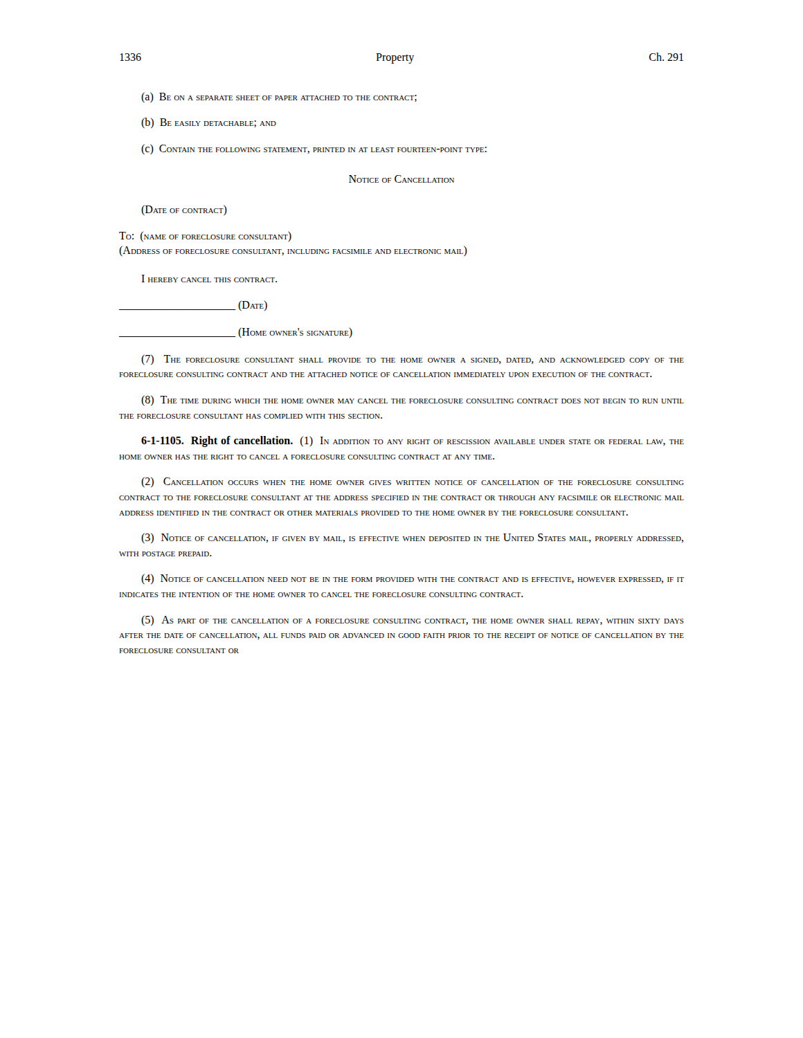1336 Property Ch. 291
(a) Be on a separate sheet of paper attached to the contract;
(b) Be easily detachable; and
(c) Contain the following statement, printed in at least fourteen-point type:
Notice of Cancellation
(Date of contract)
To: (name of foreclosure consultant)
(Address of foreclosure consultant, including facsimile and electronic mail)
I hereby cancel this contract.
_____________________ (Date)
_____________________ (Home owner's signature)
(7) The foreclosure consultant shall provide to the home owner a signed, dated, and acknowledged copy of the foreclosure consulting contract and the attached notice of cancellation immediately upon execution of the contract.
(8) The time during which the home owner may cancel the foreclosure consulting contract does not begin to run until the foreclosure consultant has complied with this section.
6-1-1105. Right of cancellation. (1) In addition to any right of rescission available under state or federal law, the home owner has the right to cancel a foreclosure consulting contract at any time.
(2) Cancellation occurs when the home owner gives written notice of cancellation of the foreclosure consulting contract to the foreclosure consultant at the address specified in the contract or through any facsimile or electronic mail address identified in the contract or other materials provided to the home owner by the foreclosure consultant.
(3) Notice of cancellation, if given by mail, is effective when deposited in the United States mail, properly addressed, with postage prepaid.
(4) Notice of cancellation need not be in the form provided with the contract and is effective, however expressed, if it indicates the intention of the home owner to cancel the foreclosure consulting contract.
(5) As part of the cancellation of a foreclosure consulting contract, the home owner shall repay, within sixty days after the date of cancellation, all funds paid or advanced in good faith prior to the receipt of notice of cancellation by the foreclosure consultant or